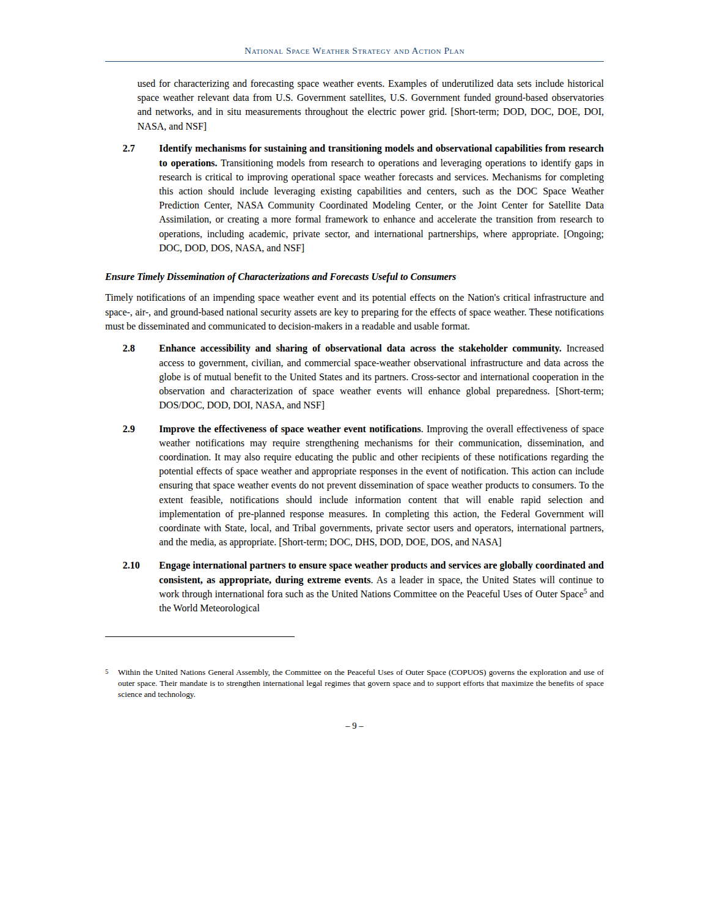National Space Weather Strategy and Action Plan
used for characterizing and forecasting space weather events. Examples of underutilized data sets include historical space weather relevant data from U.S. Government satellites, U.S. Government funded ground-based observatories and networks, and in situ measurements throughout the electric power grid. [Short-term; DOD, DOC, DOE, DOI, NASA, and NSF]
2.7
Identify mechanisms for sustaining and transitioning models and observational capabilities from research to operations. Transitioning models from research to operations and leveraging operations to identify gaps in research is critical to improving operational space weather forecasts and services. Mechanisms for completing this action should include leveraging existing capabilities and centers, such as the DOC Space Weather Prediction Center, NASA Community Coordinated Modeling Center, or the Joint Center for Satellite Data Assimilation, or creating a more formal framework to enhance and accelerate the transition from research to operations, including academic, private sector, and international partnerships, where appropriate. [Ongoing; DOC, DOD, DOS, NASA, and NSF]
Ensure Timely Dissemination of Characterizations and Forecasts Useful to Consumers
Timely notifications of an impending space weather event and its potential effects on the Nation's critical infrastructure and space-, air-, and ground-based national security assets are key to preparing for the effects of space weather. These notifications must be disseminated and communicated to decision-makers in a readable and usable format.
2.8
Enhance accessibility and sharing of observational data across the stakeholder community. Increased access to government, civilian, and commercial space-weather observational infrastructure and data across the globe is of mutual benefit to the United States and its partners. Cross-sector and international cooperation in the observation and characterization of space weather events will enhance global preparedness. [Short-term; DOS/DOC, DOD, DOI, NASA, and NSF]
2.9
Improve the effectiveness of space weather event notifications. Improving the overall effectiveness of space weather notifications may require strengthening mechanisms for their communication, dissemination, and coordination. It may also require educating the public and other recipients of these notifications regarding the potential effects of space weather and appropriate responses in the event of notification. This action can include ensuring that space weather events do not prevent dissemination of space weather products to consumers. To the extent feasible, notifications should include information content that will enable rapid selection and implementation of pre-planned response measures. In completing this action, the Federal Government will coordinate with State, local, and Tribal governments, private sector users and operators, international partners, and the media, as appropriate. [Short-term; DOC, DHS, DOD, DOE, DOS, and NASA]
2.10
Engage international partners to ensure space weather products and services are globally coordinated and consistent, as appropriate, during extreme events. As a leader in space, the United States will continue to work through international fora such as the United Nations Committee on the Peaceful Uses of Outer Space5 and the World Meteorological
5
Within the United Nations General Assembly, the Committee on the Peaceful Uses of Outer Space (COPUOS) governs the exploration and use of outer space. Their mandate is to strengthen international legal regimes that govern space and to support efforts that maximize the benefits of space science and technology.
– 9 –